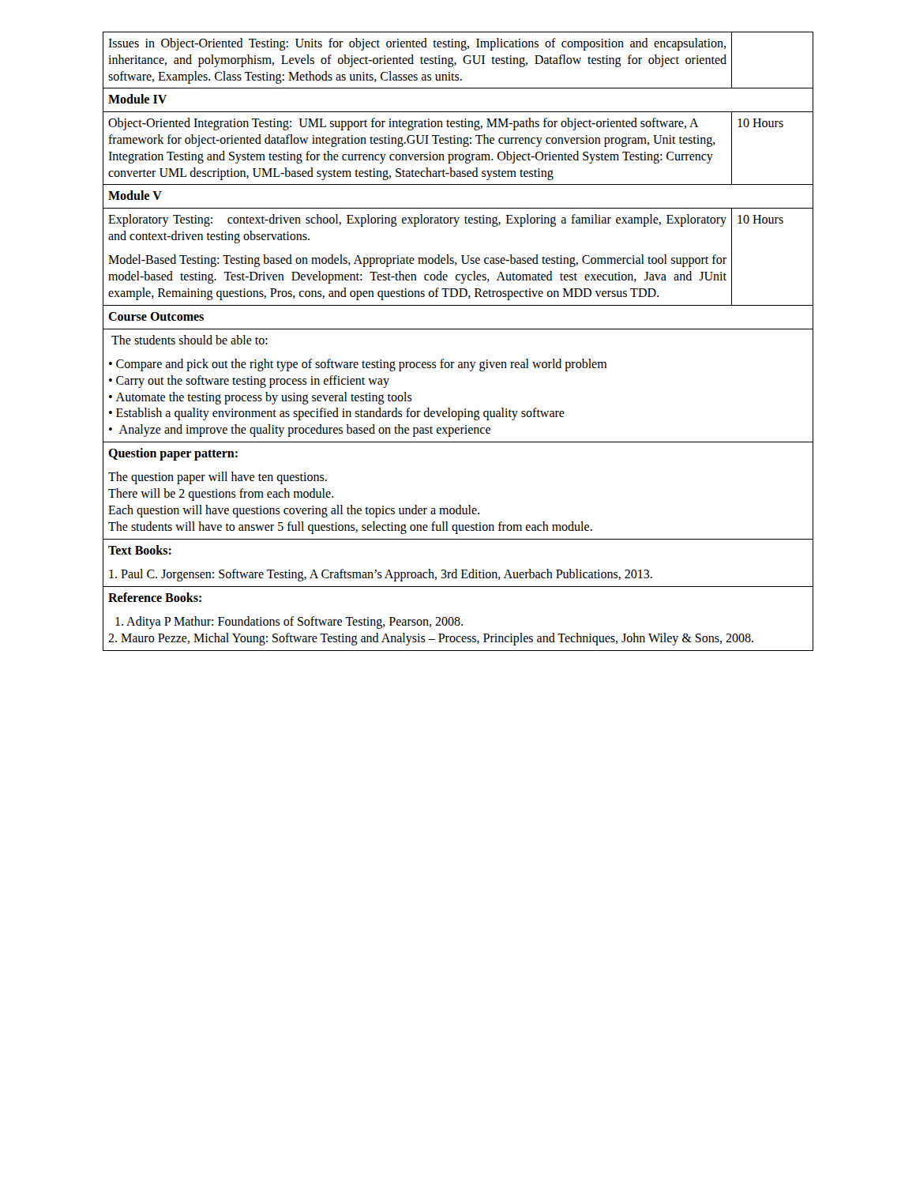| Issues in Object-Oriented Testing: Units for object oriented testing, Implications of composition and encapsulation, inheritance, and polymorphism, Levels of object-oriented testing, GUI testing, Dataflow testing for object oriented software, Examples. Class Testing: Methods as units, Classes as units. | |
| Module IV |
| Object-Oriented Integration Testing: UML support for integration testing, MM-paths for object-oriented software, A framework for object-oriented dataflow integration testing.GUI Testing: The currency conversion program, Unit testing, Integration Testing and System testing for the currency conversion program. Object-Oriented System Testing: Currency converter UML description, UML-based system testing, Statechart-based system testing | 10 Hours |
| Module V |
| Exploratory Testing: context-driven school, Exploring exploratory testing, Exploring a familiar example, Exploratory and context-driven testing observations. Model-Based Testing: Testing based on models, Appropriate models, Use case-based testing, Commercial tool support for model-based testing. Test-Driven Development: Test-then code cycles, Automated test execution, Java and JUnit example, Remaining questions, Pros, cons, and open questions of TDD, Retrospective on MDD versus TDD. | 10 Hours |
| Course Outcomes |
| The students should be able to: Compare and pick out the right type of software testing process for any given real world problem Carry out the software testing process in efficient way Automate the testing process by using several testing tools Establish a quality environment as specified in standards for developing quality software Analyze and improve the quality procedures based on the past experience |
| Question paper pattern: The question paper will have ten questions. There will be 2 questions from each module. Each question will have questions covering all the topics under a module. The students will have to answer 5 full questions, selecting one full question from each module. |
| Text Books: 1. Paul C. Jorgensen: Software Testing, A Craftsman’s Approach, 3rd Edition, Auerbach Publications, 2013. |
| Reference Books: 1. Aditya P Mathur: Foundations of Software Testing, Pearson, 2008. 2. Mauro Pezze, Michal Young: Software Testing and Analysis – Process, Principles and Techniques, John Wiley & Sons, 2008. |